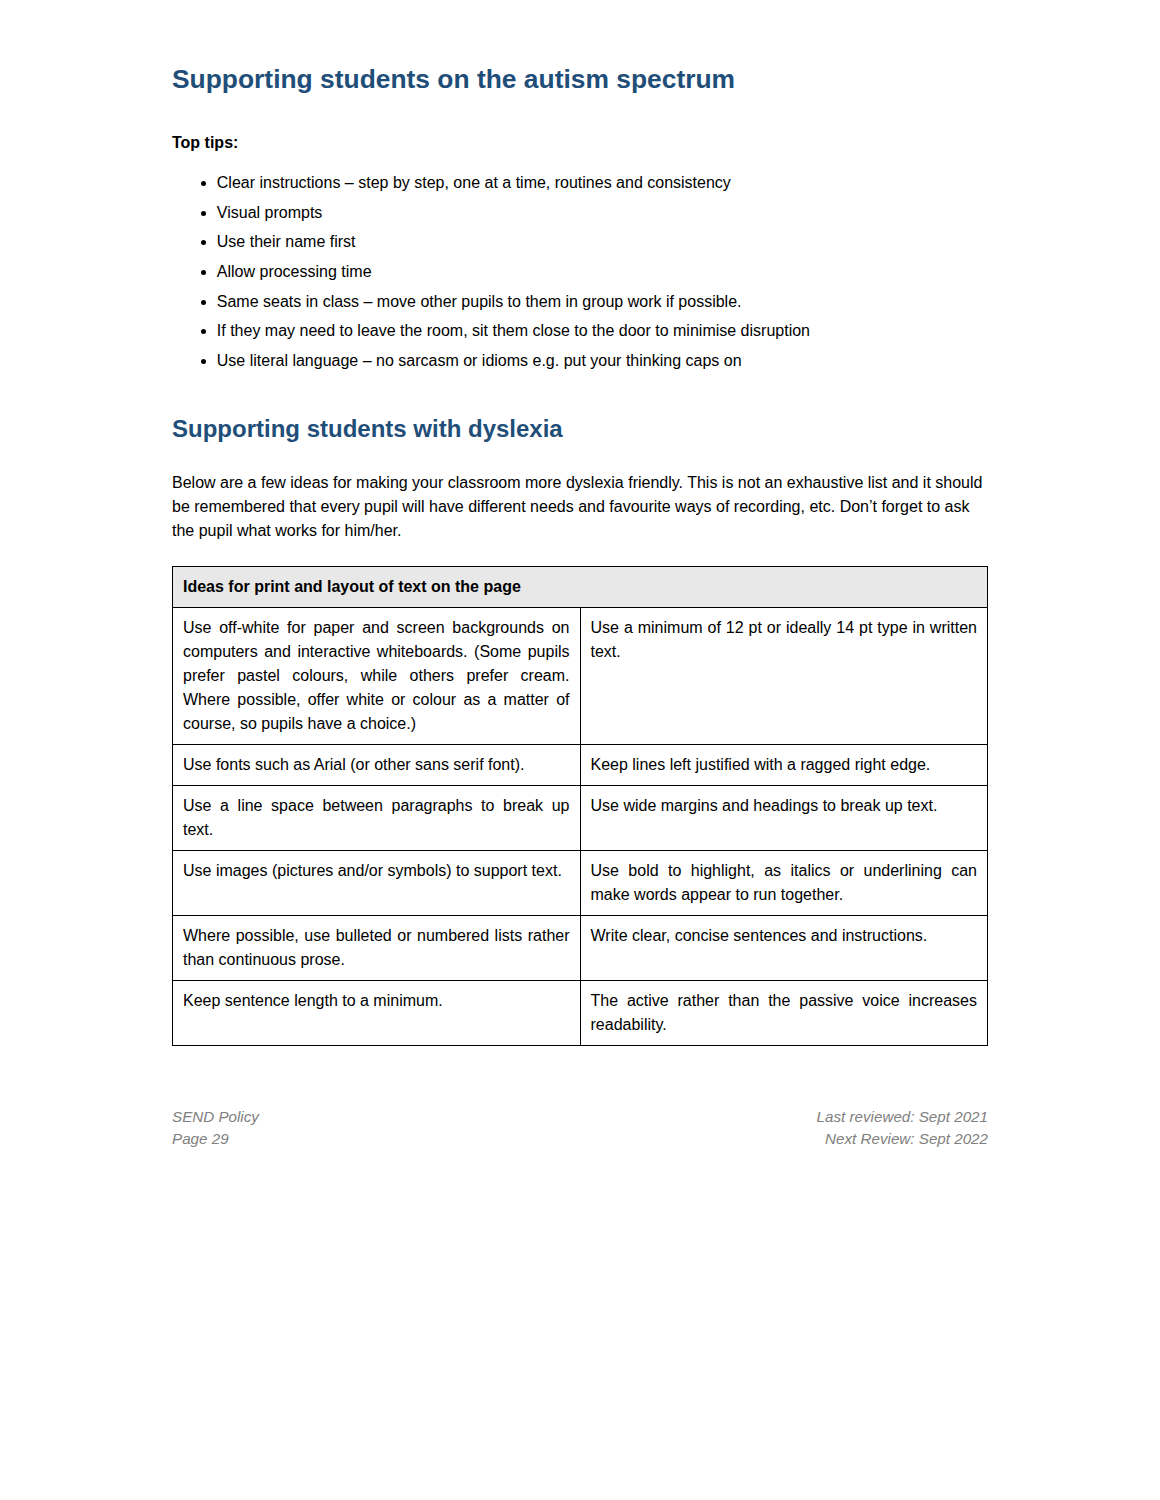Supporting students on the autism spectrum
Top tips:
Clear instructions – step by step, one at a time, routines and consistency
Visual prompts
Use their name first
Allow processing time
Same seats in class – move other pupils to them in group work if possible.
If they may need to leave the room, sit them close to the door to minimise disruption
Use literal language – no sarcasm or idioms e.g. put your thinking caps on
Supporting students with dyslexia
Below are a few ideas for making your classroom more dyslexia friendly. This is not an exhaustive list and it should be remembered that every pupil will have different needs and favourite ways of recording, etc. Don’t forget to ask the pupil what works for him/her.
| Ideas for print and layout of text on the page |
| --- |
| Use off-white for paper and screen backgrounds on computers and interactive whiteboards. (Some pupils prefer pastel colours, while others prefer cream. Where possible, offer white or colour as a matter of course, so pupils have a choice.) | Use a minimum of 12 pt or ideally 14 pt type in written text. |
| Use fonts such as Arial (or other sans serif font). | Keep lines left justified with a ragged right edge. |
| Use a line space between paragraphs to break up text. | Use wide margins and headings to break up text. |
| Use images (pictures and/or symbols) to support text. | Use bold to highlight, as italics or underlining can make words appear to run together. |
| Where possible, use bulleted or numbered lists rather than continuous prose. | Write clear, concise sentences and instructions. |
| Keep sentence length to a minimum. | The active rather than the passive voice increases readability. |
SEND Policy
Page 29
Last reviewed: Sept 2021
Next Review: Sept 2022